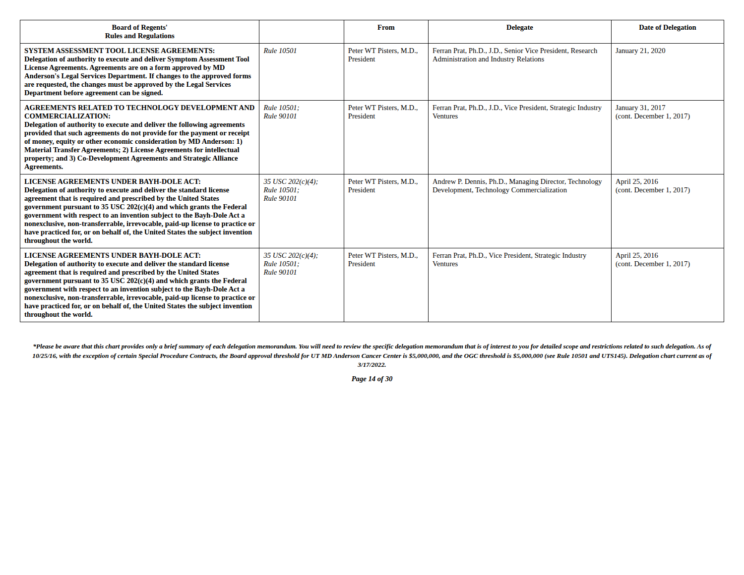| Board of Regents' Rules and Regulations | | From | Delegate | Date of Delegation |
| --- | --- | --- | --- | --- |
| SYSTEM ASSESSMENT TOOL LICENSE AGREEMENTS: Delegation of authority to execute and deliver Symptom Assessment Tool License Agreements. Agreements are on a form approved by MD Anderson's Legal Services Department. If changes to the approved forms are requested, the changes must be approved by the Legal Services Department before agreement can be signed. | Rule 10501 | Peter WT Pisters, M.D., President | Ferran Prat, Ph.D., J.D., Senior Vice President, Research Administration and Industry Relations | January 21, 2020 |
| AGREEMENTS RELATED TO TECHNOLOGY DEVELOPMENT AND COMMERCIALIZATION: Delegation of authority to execute and deliver the following agreements provided that such agreements do not provide for the payment or receipt of money, equity or other economic consideration by MD Anderson: 1) Material Transfer Agreements; 2) License Agreements for intellectual property; and 3) Co-Development Agreements and Strategic Alliance Agreements. | Rule 10501; Rule 90101 | Peter WT Pisters, M.D., President | Ferran Prat, Ph.D., J.D., Vice President, Strategic Industry Ventures | January 31, 2017 (cont. December 1, 2017) |
| LICENSE AGREEMENTS UNDER BAYH-DOLE ACT: Delegation of authority to execute and deliver the standard license agreement that is required and prescribed by the United States government pursuant to 35 USC 202(c)(4) and which grants the Federal government with respect to an invention subject to the Bayh-Dole Act a nonexclusive, non-transferrable, irrevocable, paid-up license to practice or have practiced for, or on behalf of, the United States the subject invention throughout the world. | 35 USC 202(c)(4); Rule 10501; Rule 90101 | Peter WT Pisters, M.D., President | Andrew P. Dennis, Ph.D., Managing Director, Technology Development, Technology Commercialization | April 25, 2016 (cont. December 1, 2017) |
| LICENSE AGREEMENTS UNDER BAYH-DOLE ACT: Delegation of authority to execute and deliver the standard license agreement that is required and prescribed by the United States government pursuant to 35 USC 202(c)(4) and which grants the Federal government with respect to an invention subject to the Bayh-Dole Act a nonexclusive, non-transferrable, irrevocable, paid-up license to practice or have practiced for, or on behalf of, the United States the subject invention throughout the world. | 35 USC 202(c)(4); Rule 10501; Rule 90101 | Peter WT Pisters, M.D., President | Ferran Prat, Ph.D., Vice President, Strategic Industry Ventures | April 25, 2016 (cont. December 1, 2017) |
*Please be aware that this chart provides only a brief summary of each delegation memorandum. You will need to review the specific delegation memorandum that is of interest to you for detailed scope and restrictions related to such delegation. As of 10/25/16, with the exception of certain Special Procedure Contracts, the Board approval threshold for UT MD Anderson Cancer Center is $5,000,000, and the OGC threshold is $5,000,000 (see Rule 10501 and UTS145). Delegation chart current as of 3/17/2022.
Page 14 of 30